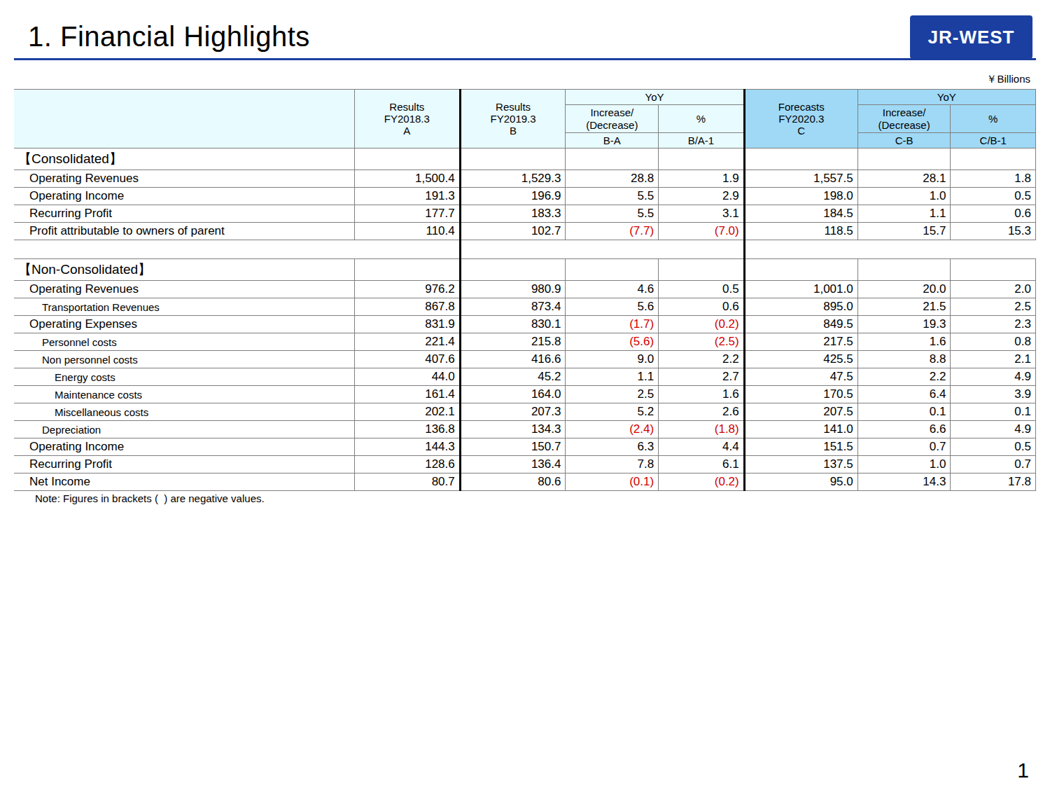1. Financial Highlights
JR-WEST
￥Billions
| | Results FY2018.3 A | Results FY2019.3 B | YoY | Forecasts FY2020.3 C | YoY |
| --- | --- | --- | --- | --- | --- |
| Increase/ (Decrease) | % | Increase/ (Decrease) | % |
| B-A | B/A-1 | C-B | C/B-1 |
| 【Consolidated】 | | | | | | | |
| Operating Revenues | 1,500.4 | 1,529.3 | 28.8 | 1.9 | 1,557.5 | 28.1 | 1.8 |
| Operating Income | 191.3 | 196.9 | 5.5 | 2.9 | 198.0 | 1.0 | 0.5 |
| Recurring Profit | 177.7 | 183.3 | 5.5 | 3.1 | 184.5 | 1.1 | 0.6 |
| Profit attributable to owners of parent | 110.4 | 102.7 | (7.7) | (7.0) | 118.5 | 15.7 | 15.3 |
| 【Non-Consolidated】 | | | | | | | |
| Operating Revenues | 976.2 | 980.9 | 4.6 | 0.5 | 1,001.0 | 20.0 | 2.0 |
| Transportation Revenues | 867.8 | 873.4 | 5.6 | 0.6 | 895.0 | 21.5 | 2.5 |
| Operating Expenses | 831.9 | 830.1 | (1.7) | (0.2) | 849.5 | 19.3 | 2.3 |
| Personnel costs | 221.4 | 215.8 | (5.6) | (2.5) | 217.5 | 1.6 | 0.8 |
| Non personnel costs | 407.6 | 416.6 | 9.0 | 2.2 | 425.5 | 8.8 | 2.1 |
| Energy costs | 44.0 | 45.2 | 1.1 | 2.7 | 47.5 | 2.2 | 4.9 |
| Maintenance costs | 161.4 | 164.0 | 2.5 | 1.6 | 170.5 | 6.4 | 3.9 |
| Miscellaneous costs | 202.1 | 207.3 | 5.2 | 2.6 | 207.5 | 0.1 | 0.1 |
| Depreciation | 136.8 | 134.3 | (2.4) | (1.8) | 141.0 | 6.6 | 4.9 |
| Operating Income | 144.3 | 150.7 | 6.3 | 4.4 | 151.5 | 0.7 | 0.5 |
| Recurring Profit | 128.6 | 136.4 | 7.8 | 6.1 | 137.5 | 1.0 | 0.7 |
| Net Income | 80.7 | 80.6 | (0.1) | (0.2) | 95.0 | 14.3 | 17.8 |
Note: Figures in brackets ( ) are negative values.
1